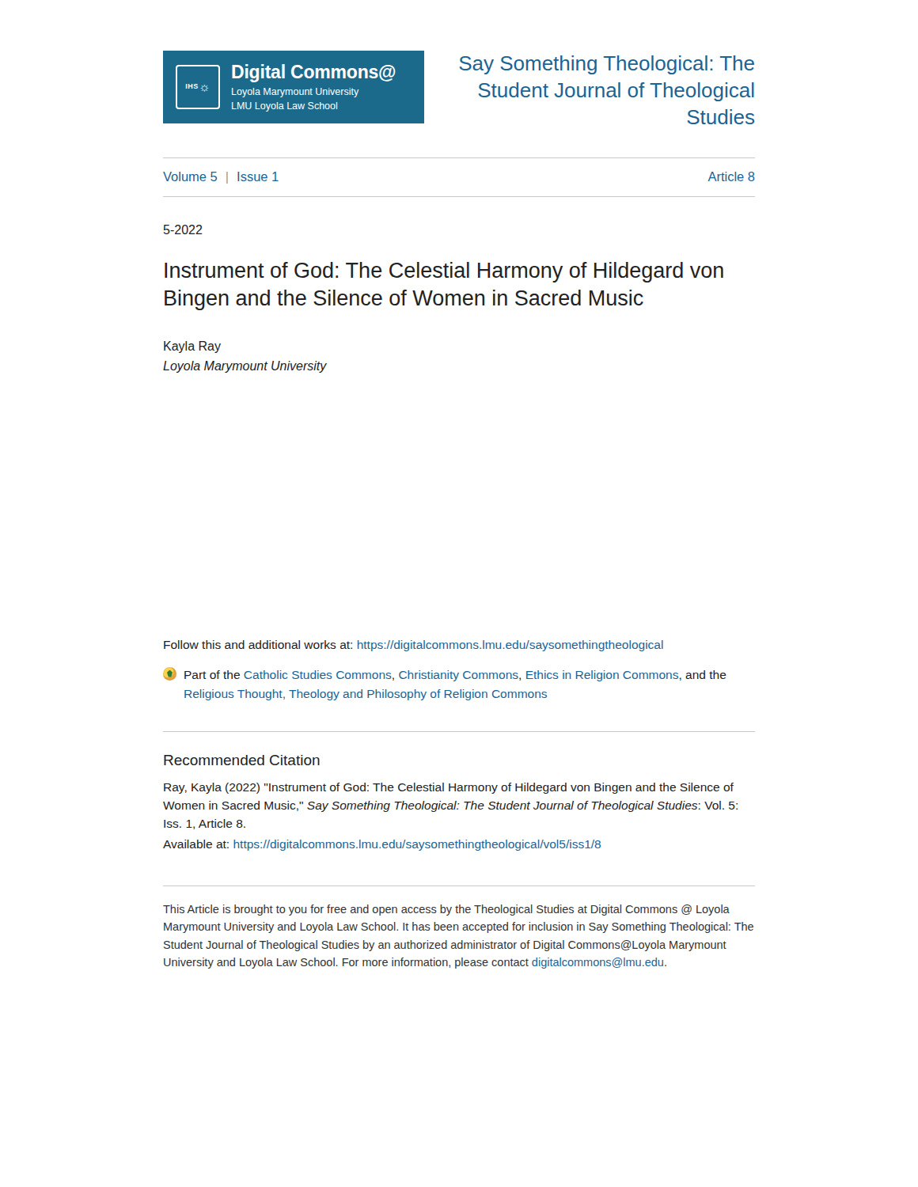IHS ☼
Digital Commons@
Loyola Marymount University
LMU Loyola Law School
Say Something Theological: The Student Journal of Theological Studies
Volume 5|Issue 1
Article 8
5-2022
Instrument of God: The Celestial Harmony of Hildegard von Bingen and the Silence of Women in Sacred Music
Kayla Ray
Loyola Marymount University
Follow this and additional works at: https://digitalcommons.lmu.edu/saysomethingtheological
Part of the Catholic Studies Commons, Christianity Commons, Ethics in Religion Commons, and the Religious Thought, Theology and Philosophy of Religion Commons
Recommended Citation
Ray, Kayla (2022) "Instrument of God: The Celestial Harmony of Hildegard von Bingen and the Silence of Women in Sacred Music," Say Something Theological: The Student Journal of Theological Studies: Vol. 5: Iss. 1, Article 8.
Available at: https://digitalcommons.lmu.edu/saysomethingtheological/vol5/iss1/8
This Article is brought to you for free and open access by the Theological Studies at Digital Commons @ Loyola Marymount University and Loyola Law School. It has been accepted for inclusion in Say Something Theological: The Student Journal of Theological Studies by an authorized administrator of Digital Commons@Loyola Marymount University and Loyola Law School. For more information, please contact digitalcommons@lmu.edu.